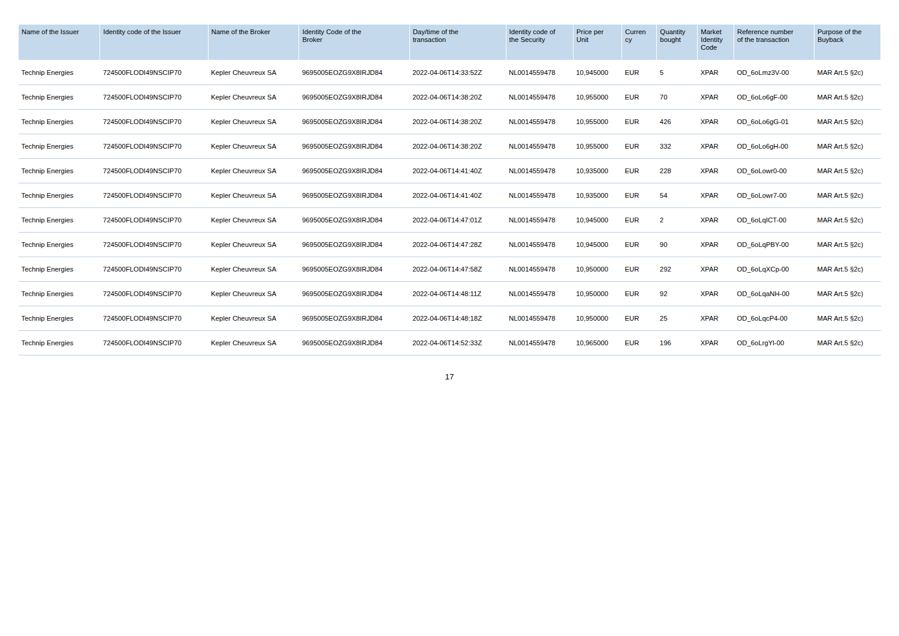| Name of the Issuer | Identity code of the Issuer | Name of the Broker | Identity Code of the Broker | Day/time of the transaction | Identity code of the Security | Price per Unit | Curren cy | Quantity bought | Market Identity Code | Reference number of the transaction | Purpose of the Buyback |
| --- | --- | --- | --- | --- | --- | --- | --- | --- | --- | --- | --- |
| Technip Energies | 724500FLODI49NSCIP70 | Kepler Cheuvreux SA | 9695005EOZG9X8IRJD84 | 2022-04-06T14:33:52Z | NL0014559478 | 10,945000 | EUR | 5 | XPAR | OD_6oLmz3V-00 | MAR Art.5 §2c) |
| Technip Energies | 724500FLODI49NSCIP70 | Kepler Cheuvreux SA | 9695005EOZG9X8IRJD84 | 2022-04-06T14:38:20Z | NL0014559478 | 10,955000 | EUR | 70 | XPAR | OD_6oLo6gF-00 | MAR Art.5 §2c) |
| Technip Energies | 724500FLODI49NSCIP70 | Kepler Cheuvreux SA | 9695005EOZG9X8IRJD84 | 2022-04-06T14:38:20Z | NL0014559478 | 10,955000 | EUR | 426 | XPAR | OD_6oLo6gG-01 | MAR Art.5 §2c) |
| Technip Energies | 724500FLODI49NSCIP70 | Kepler Cheuvreux SA | 9695005EOZG9X8IRJD84 | 2022-04-06T14:38:20Z | NL0014559478 | 10,955000 | EUR | 332 | XPAR | OD_6oLo6gH-00 | MAR Art.5 §2c) |
| Technip Energies | 724500FLODI49NSCIP70 | Kepler Cheuvreux SA | 9695005EOZG9X8IRJD84 | 2022-04-06T14:41:40Z | NL0014559478 | 10,935000 | EUR | 228 | XPAR | OD_6oLowr0-00 | MAR Art.5 §2c) |
| Technip Energies | 724500FLODI49NSCIP70 | Kepler Cheuvreux SA | 9695005EOZG9X8IRJD84 | 2022-04-06T14:41:40Z | NL0014559478 | 10,935000 | EUR | 54 | XPAR | OD_6oLowr7-00 | MAR Art.5 §2c) |
| Technip Energies | 724500FLODI49NSCIP70 | Kepler Cheuvreux SA | 9695005EOZG9X8IRJD84 | 2022-04-06T14:47:01Z | NL0014559478 | 10,945000 | EUR | 2 | XPAR | OD_6oLqICT-00 | MAR Art.5 §2c) |
| Technip Energies | 724500FLODI49NSCIP70 | Kepler Cheuvreux SA | 9695005EOZG9X8IRJD84 | 2022-04-06T14:47:28Z | NL0014559478 | 10,945000 | EUR | 90 | XPAR | OD_6oLqPBY-00 | MAR Art.5 §2c) |
| Technip Energies | 724500FLODI49NSCIP70 | Kepler Cheuvreux SA | 9695005EOZG9X8IRJD84 | 2022-04-06T14:47:58Z | NL0014559478 | 10,950000 | EUR | 292 | XPAR | OD_6oLqXCp-00 | MAR Art.5 §2c) |
| Technip Energies | 724500FLODI49NSCIP70 | Kepler Cheuvreux SA | 9695005EOZG9X8IRJD84 | 2022-04-06T14:48:11Z | NL0014559478 | 10,950000 | EUR | 92 | XPAR | OD_6oLqaNH-00 | MAR Art.5 §2c) |
| Technip Energies | 724500FLODI49NSCIP70 | Kepler Cheuvreux SA | 9695005EOZG9X8IRJD84 | 2022-04-06T14:48:18Z | NL0014559478 | 10,950000 | EUR | 25 | XPAR | OD_6oLqcP4-00 | MAR Art.5 §2c) |
| Technip Energies | 724500FLODI49NSCIP70 | Kepler Cheuvreux SA | 9695005EOZG9X8IRJD84 | 2022-04-06T14:52:33Z | NL0014559478 | 10,965000 | EUR | 196 | XPAR | OD_6oLrgYl-00 | MAR Art.5 §2c) |
17